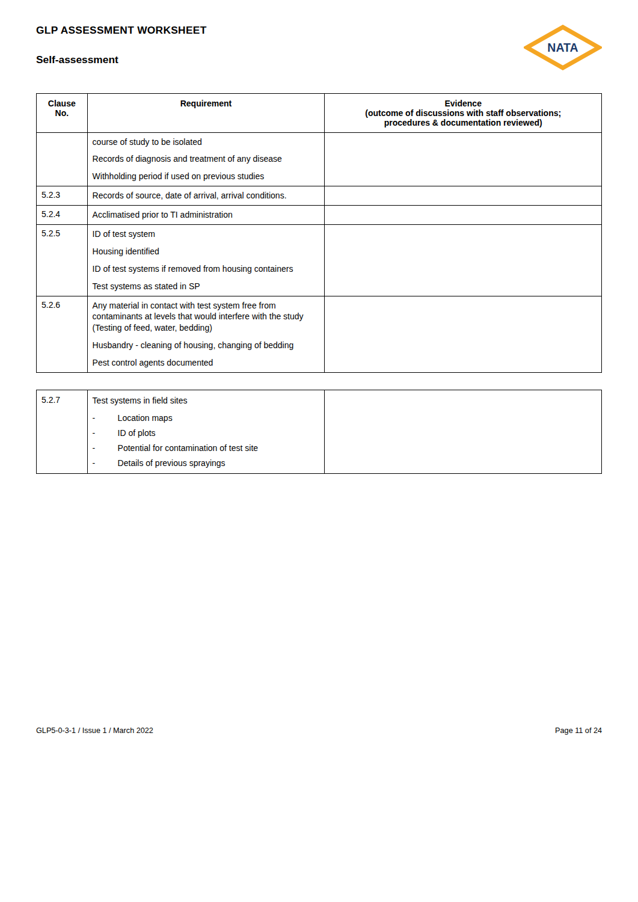GLP ASSESSMENT WORKSHEET
Self-assessment
NATA
| Clause No. | Requirement | Evidence (outcome of discussions with staff observations; procedures & documentation reviewed) |
| --- | --- | --- |
| | course of study to be isolated Records of diagnosis and treatment of any disease Withholding period if used on previous studies | |
| 5.2.3 | Records of source, date of arrival, arrival conditions. | |
| 5.2.4 | Acclimatised prior to TI administration | |
| 5.2.5 | ID of test system Housing identified ID of test systems if removed from housing containers Test systems as stated in SP | |
| 5.2.6 | Any material in contact with test system free from contaminants at levels that would interfere with the study (Testing of feed, water, bedding) Husbandry - cleaning of housing, changing of bedding Pest control agents documented | |
| 5.2.7 | Test systems in field sites Location maps ID of plots Potential for contamination of test site Details of previous sprayings | |
GLP5-0-3-1 / Issue 1 / March 2022 Page 11 of 24